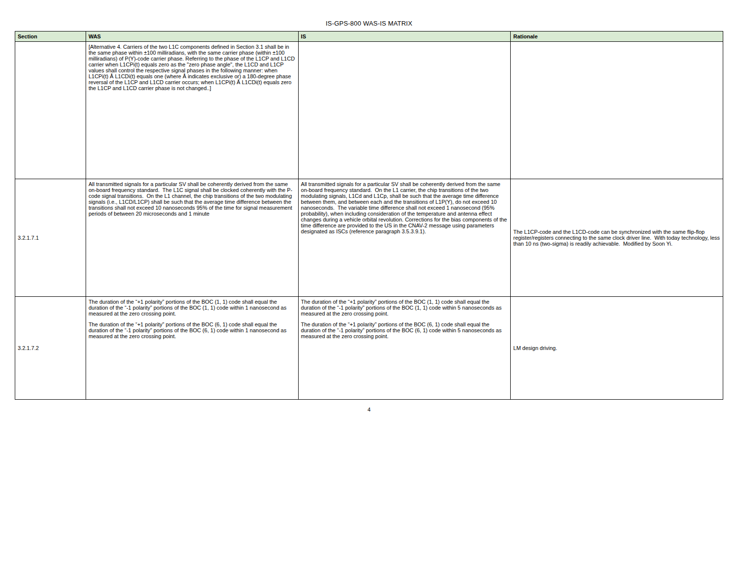IS-GPS-800 WAS-IS MATRIX
| Section | WAS | IS | Rationale |
| --- | --- | --- | --- |
| | [Alternative 4. Carriers of the two L1C components defined in Section 3.1 shall be in the same phase within ±100 milliradians, with the same carrier phase (within ±100 milliradians) of P(Y)-code carrier phase. Referring to the phase of the L1CP and L1CD carrier when L1CPi(t) equals zero as the "zero phase angle", the L1CD and L1CP values shall control the respective signal phases in the following manner: when L1CPi(t) Å L1CDi(t) equals one (where Å indicates exclusive or) a 180-degree phase reversal of the L1CP and L1CD carrier occurs; when L1CPi(t) Å L1CDi(t) equals zero the L1CP and L1CD carrier phase is not changed..] | | |
| 3.2.1.7.1 | All transmitted signals for a particular SV shall be coherently derived from the same on-board frequency standard. The L1C signal shall be clocked coherently with the P-code signal transitions. On the L1 channel, the chip transitions of the two modulating signals (i.e., L1CD/L1CP) shall be such that the average time difference between the transitions shall not exceed 10 nanoseconds 95% of the time for signal measurement periods of between 20 microseconds and 1 minute | All transmitted signals for a particular SV shall be coherently derived from the same on-board frequency standard. On the L1 carrier, the chip transitions of the two modulating signals, L1Cd and L1Cp, shall be such that the average time difference between them, and between each and the transitions of L1P(Y), do not exceed 10 nanoseconds. The variable time difference shall not exceed 1 nanosecond (95% probability), when including consideration of the temperature and antenna effect changes during a vehicle orbital revolution. Corrections for the bias components of the time difference are provided to the US in the CNAV-2 message using parameters designated as ISCs (reference paragraph 3.5.3.9.1). | The L1CP-code and the L1CD-code can be synchronized with the same flip-flop register/registers connecting to the same clock driver line. With today technology, less than 10 ns (two-sigma) is readily achievable. Modified by Soon Yi. |
| 3.2.1.7.2 | The duration of the “+1 polarity” portions of the BOC (1, 1) code shall equal the duration of the “-1 polarity” portions of the BOC (1, 1) code within 1 nanosecond as measured at the zero crossing point. The duration of the “+1 polarity” portions of the BOC (6, 1) code shall equal the duration of the “-1 polarity” portions of the BOC (6, 1) code within 1 nanosecond as measured at the zero crossing point. | The duration of the “+1 polarity” portions of the BOC (1, 1) code shall equal the duration of the “-1 polarity” portions of the BOC (1, 1) code within 5 nanoseconds as measured at the zero crossing point. The duration of the “+1 polarity” portions of the BOC (6, 1) code shall equal the duration of the “-1 polarity” portions of the BOC (6, 1) code within 5 nanoseconds as measured at the zero crossing point. | LM design driving. |
4